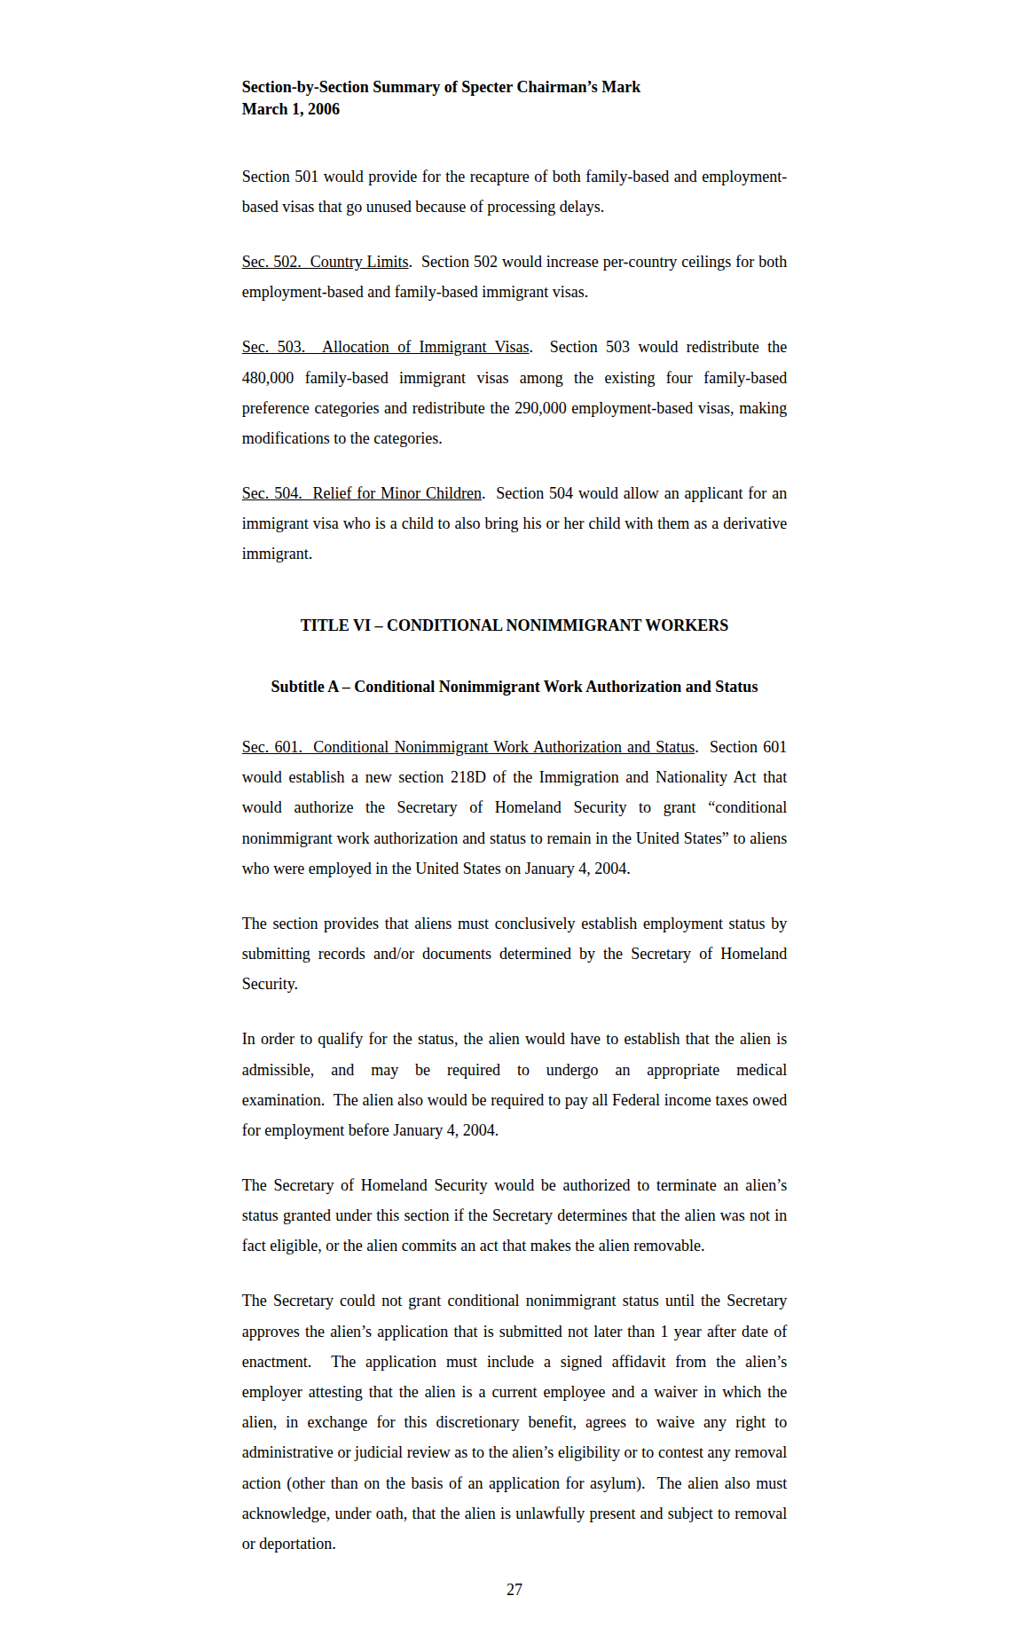Section-by-Section Summary of Specter Chairman’s Mark
March 1, 2006
Section 501 would provide for the recapture of both family-based and employment-based visas that go unused because of processing delays.
Sec. 502. Country Limits. Section 502 would increase per-country ceilings for both employment-based and family-based immigrant visas.
Sec. 503. Allocation of Immigrant Visas. Section 503 would redistribute the 480,000 family-based immigrant visas among the existing four family-based preference categories and redistribute the 290,000 employment-based visas, making modifications to the categories.
Sec. 504. Relief for Minor Children. Section 504 would allow an applicant for an immigrant visa who is a child to also bring his or her child with them as a derivative immigrant.
TITLE VI – CONDITIONAL NONIMMIGRANT WORKERS
Subtitle A – Conditional Nonimmigrant Work Authorization and Status
Sec. 601. Conditional Nonimmigrant Work Authorization and Status. Section 601 would establish a new section 218D of the Immigration and Nationality Act that would authorize the Secretary of Homeland Security to grant “conditional nonimmigrant work authorization and status to remain in the United States” to aliens who were employed in the United States on January 4, 2004.
The section provides that aliens must conclusively establish employment status by submitting records and/or documents determined by the Secretary of Homeland Security.
In order to qualify for the status, the alien would have to establish that the alien is admissible, and may be required to undergo an appropriate medical examination. The alien also would be required to pay all Federal income taxes owed for employment before January 4, 2004.
The Secretary of Homeland Security would be authorized to terminate an alien’s status granted under this section if the Secretary determines that the alien was not in fact eligible, or the alien commits an act that makes the alien removable.
The Secretary could not grant conditional nonimmigrant status until the Secretary approves the alien’s application that is submitted not later than 1 year after date of enactment. The application must include a signed affidavit from the alien’s employer attesting that the alien is a current employee and a waiver in which the alien, in exchange for this discretionary benefit, agrees to waive any right to administrative or judicial review as to the alien’s eligibility or to contest any removal action (other than on the basis of an application for asylum). The alien also must acknowledge, under oath, that the alien is unlawfully present and subject to removal or deportation.
27